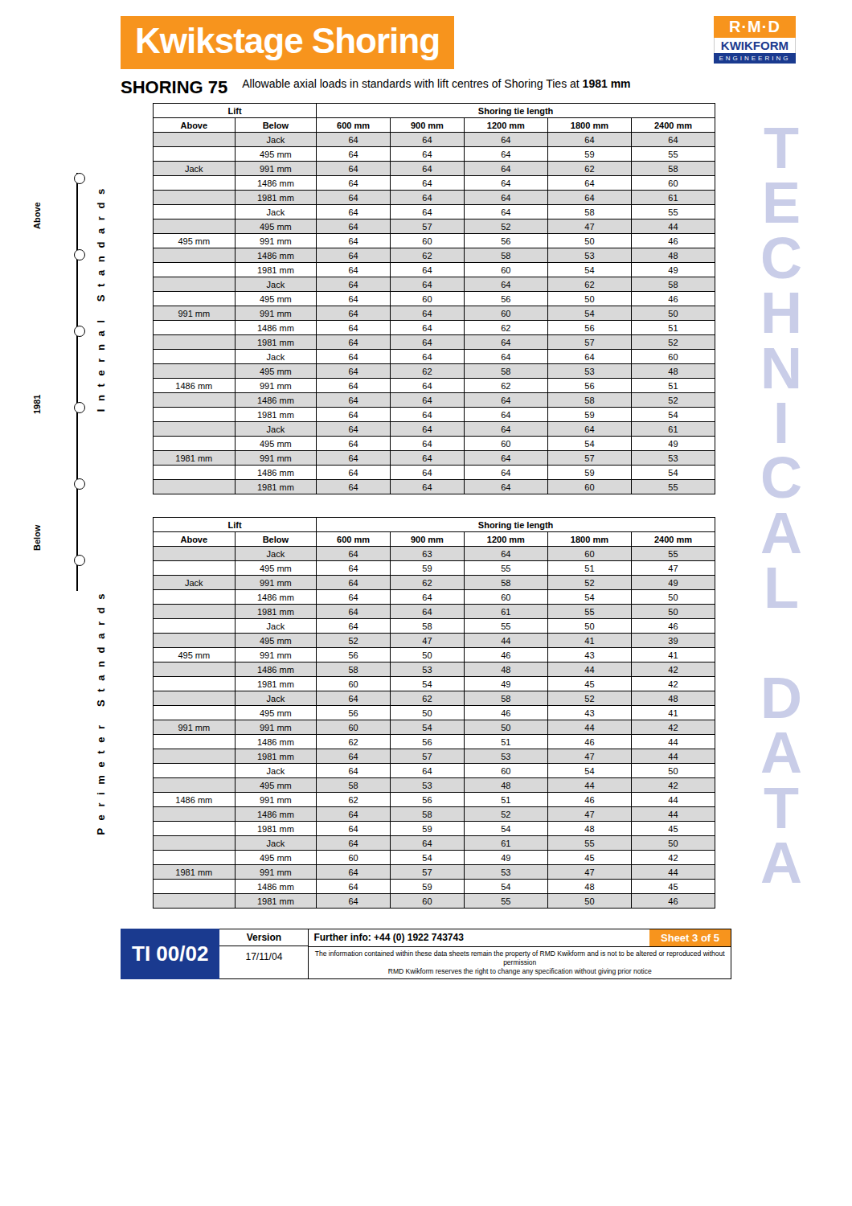TECHNICAL DATA
Kwikstage Shoring
R·M·D
KWIKFORM
ENGINEERING
Above
1981
Below
SHORING 75
Allowable axial loads in standards with lift centres of Shoring Ties at 1981 mm
I n t e r n a l S t a n d a r d s
| Lift | Shoring tie length |
| --- | --- |
| Above | Below | 600 mm | 900 mm | 1200 mm | 1800 mm | 2400 mm |
| | Jack | 64 | 64 | 64 | 64 | 64 |
| | 495 mm | 64 | 64 | 64 | 59 | 55 |
| Jack | 991 mm | 64 | 64 | 64 | 62 | 58 |
| | 1486 mm | 64 | 64 | 64 | 64 | 60 |
| | 1981 mm | 64 | 64 | 64 | 64 | 61 |
| | Jack | 64 | 64 | 64 | 58 | 55 |
| | 495 mm | 64 | 57 | 52 | 47 | 44 |
| 495 mm | 991 mm | 64 | 60 | 56 | 50 | 46 |
| | 1486 mm | 64 | 62 | 58 | 53 | 48 |
| | 1981 mm | 64 | 64 | 60 | 54 | 49 |
| | Jack | 64 | 64 | 64 | 62 | 58 |
| | 495 mm | 64 | 60 | 56 | 50 | 46 |
| 991 mm | 991 mm | 64 | 64 | 60 | 54 | 50 |
| | 1486 mm | 64 | 64 | 62 | 56 | 51 |
| | 1981 mm | 64 | 64 | 64 | 57 | 52 |
| | Jack | 64 | 64 | 64 | 64 | 60 |
| | 495 mm | 64 | 62 | 58 | 53 | 48 |
| 1486 mm | 991 mm | 64 | 64 | 62 | 56 | 51 |
| | 1486 mm | 64 | 64 | 64 | 58 | 52 |
| | 1981 mm | 64 | 64 | 64 | 59 | 54 |
| | Jack | 64 | 64 | 64 | 64 | 61 |
| | 495 mm | 64 | 64 | 60 | 54 | 49 |
| 1981 mm | 991 mm | 64 | 64 | 64 | 57 | 53 |
| | 1486 mm | 64 | 64 | 64 | 59 | 54 |
| | 1981 mm | 64 | 64 | 64 | 60 | 55 |
P e r i m e t e r S t a n d a r d s
| Lift | Shoring tie length |
| --- | --- |
| Above | Below | 600 mm | 900 mm | 1200 mm | 1800 mm | 2400 mm |
| | Jack | 64 | 63 | 64 | 60 | 55 |
| | 495 mm | 64 | 59 | 55 | 51 | 47 |
| Jack | 991 mm | 64 | 62 | 58 | 52 | 49 |
| | 1486 mm | 64 | 64 | 60 | 54 | 50 |
| | 1981 mm | 64 | 64 | 61 | 55 | 50 |
| | Jack | 64 | 58 | 55 | 50 | 46 |
| | 495 mm | 52 | 47 | 44 | 41 | 39 |
| 495 mm | 991 mm | 56 | 50 | 46 | 43 | 41 |
| | 1486 mm | 58 | 53 | 48 | 44 | 42 |
| | 1981 mm | 60 | 54 | 49 | 45 | 42 |
| | Jack | 64 | 62 | 58 | 52 | 48 |
| | 495 mm | 56 | 50 | 46 | 43 | 41 |
| 991 mm | 991 mm | 60 | 54 | 50 | 44 | 42 |
| | 1486 mm | 62 | 56 | 51 | 46 | 44 |
| | 1981 mm | 64 | 57 | 53 | 47 | 44 |
| | Jack | 64 | 64 | 60 | 54 | 50 |
| | 495 mm | 58 | 53 | 48 | 44 | 42 |
| 1486 mm | 991 mm | 62 | 56 | 51 | 46 | 44 |
| | 1486 mm | 64 | 58 | 52 | 47 | 44 |
| | 1981 mm | 64 | 59 | 54 | 48 | 45 |
| | Jack | 64 | 64 | 61 | 55 | 50 |
| | 495 mm | 60 | 54 | 49 | 45 | 42 |
| 1981 mm | 991 mm | 64 | 57 | 53 | 47 | 44 |
| | 1486 mm | 64 | 59 | 54 | 48 | 45 |
| | 1981 mm | 64 | 60 | 55 | 50 | 46 |
TI 00/02
Version
17/11/04
Further info: +44 (0) 1922 743743
Sheet 3 of 5
The information contained within these data sheets remain the property of RMD Kwikform and is not to be altered or reproduced without permission
RMD Kwikform reserves the right to change any specification without giving prior notice